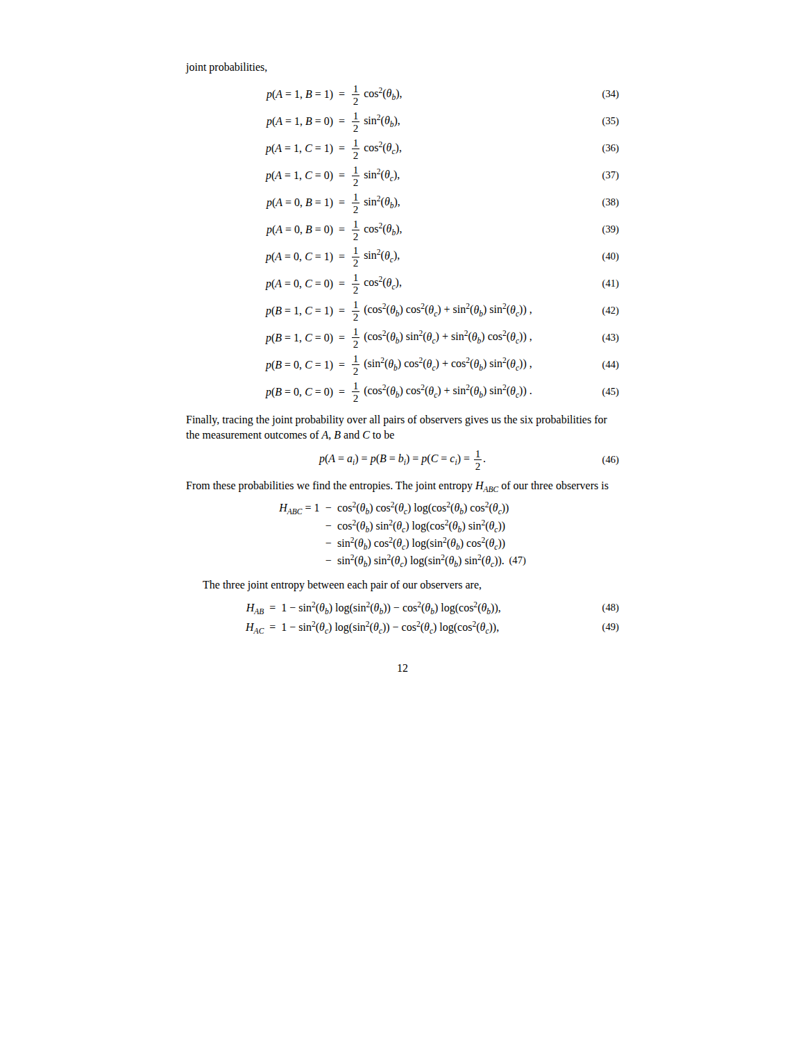joint probabilities,
| p ( A = 1, B = 1) | = | 1 2 cos 2 ( θ b ), | (34) |
| p ( A = 1, B = 0) | = | 1 2 sin 2 ( θ b ), | (35) |
| p ( A = 1, C = 1) | = | 1 2 cos 2 ( θ c ), | (36) |
| p ( A = 1, C = 0) | = | 1 2 sin 2 ( θ c ), | (37) |
| p ( A = 0, B = 1) | = | 1 2 sin 2 ( θ b ), | (38) |
| p ( A = 0, B = 0) | = | 1 2 cos 2 ( θ b ), | (39) |
| p ( A = 0, C = 1) | = | 1 2 sin 2 ( θ c ), | (40) |
| p ( A = 0, C = 0) | = | 1 2 cos 2 ( θ c ), | (41) |
| p ( B = 1, C = 1) | = | 1 2 ( cos 2 ( θ b ) cos 2 ( θ c ) + sin 2 ( θ b ) sin 2 ( θ c )) , | (42) |
| p ( B = 1, C = 0) | = | 1 2 ( cos 2 ( θ b ) sin 2 ( θ c ) + sin 2 ( θ b ) cos 2 ( θ c )) , | (43) |
| p ( B = 0, C = 1) | = | 1 2 ( sin 2 ( θ b ) cos 2 ( θ c ) + cos 2 ( θ b ) sin 2 ( θ c )) , | (44) |
| p ( B = 0, C = 0) | = | 1 2 ( cos 2 ( θ b ) cos 2 ( θ c ) + sin 2 ( θ b ) sin 2 ( θ c )) . | (45) |
Finally, tracing the joint probability over all pairs of observers gives us the six probabilities for the measurement outcomes of A, B and C to be
p(A = ai) = p(B = bi) = p(C = ci) = 12. (46)
From these probabilities we find the entropies. The joint entropy HABC of our three observers is
| H ABC = 1 | − | cos 2 ( θ b ) cos 2 ( θ c ) log ( cos 2 ( θ b ) cos 2 ( θ c )) | |
| | − | cos 2 ( θ b ) sin 2 ( θ c ) log ( cos 2 ( θ b ) sin 2 ( θ c )) | |
| | − | sin 2 ( θ b ) cos 2 ( θ c ) log ( sin 2 ( θ b ) cos 2 ( θ c )) | |
| | − | sin 2 ( θ b ) sin 2 ( θ c ) log ( sin 2 ( θ b ) sin 2 ( θ c )). | (47) |
The three joint entropy between each pair of our observers are,
| H AB | = | 1 − sin 2 ( θ b ) log ( sin 2 ( θ b )) − cos 2 ( θ b ) log ( cos 2 ( θ b )), | (48) |
| H AC | = | 1 − sin 2 ( θ c ) log ( sin 2 ( θ c )) − cos 2 ( θ c ) log ( cos 2 ( θ c )), | (49) |
12